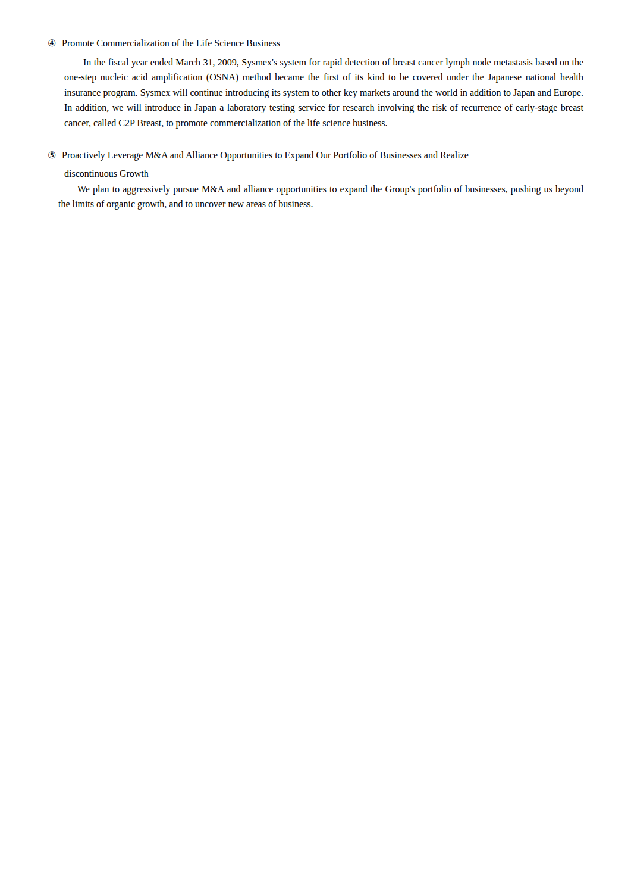④ Promote Commercialization of the Life Science Business
In the fiscal year ended March 31, 2009, Sysmex's system for rapid detection of breast cancer lymph node metastasis based on the one-step nucleic acid amplification (OSNA) method became the first of its kind to be covered under the Japanese national health insurance program. Sysmex will continue introducing its system to other key markets around the world in addition to Japan and Europe. In addition, we will introduce in Japan a laboratory testing service for research involving the risk of recurrence of early-stage breast cancer, called C2P Breast, to promote commercialization of the life science business.
⑤ Proactively Leverage M&A and Alliance Opportunities to Expand Our Portfolio of Businesses and Realize
discontinuous Growth
We plan to aggressively pursue M&A and alliance opportunities to expand the Group's portfolio of businesses, pushing us beyond the limits of organic growth, and to uncover new areas of business.